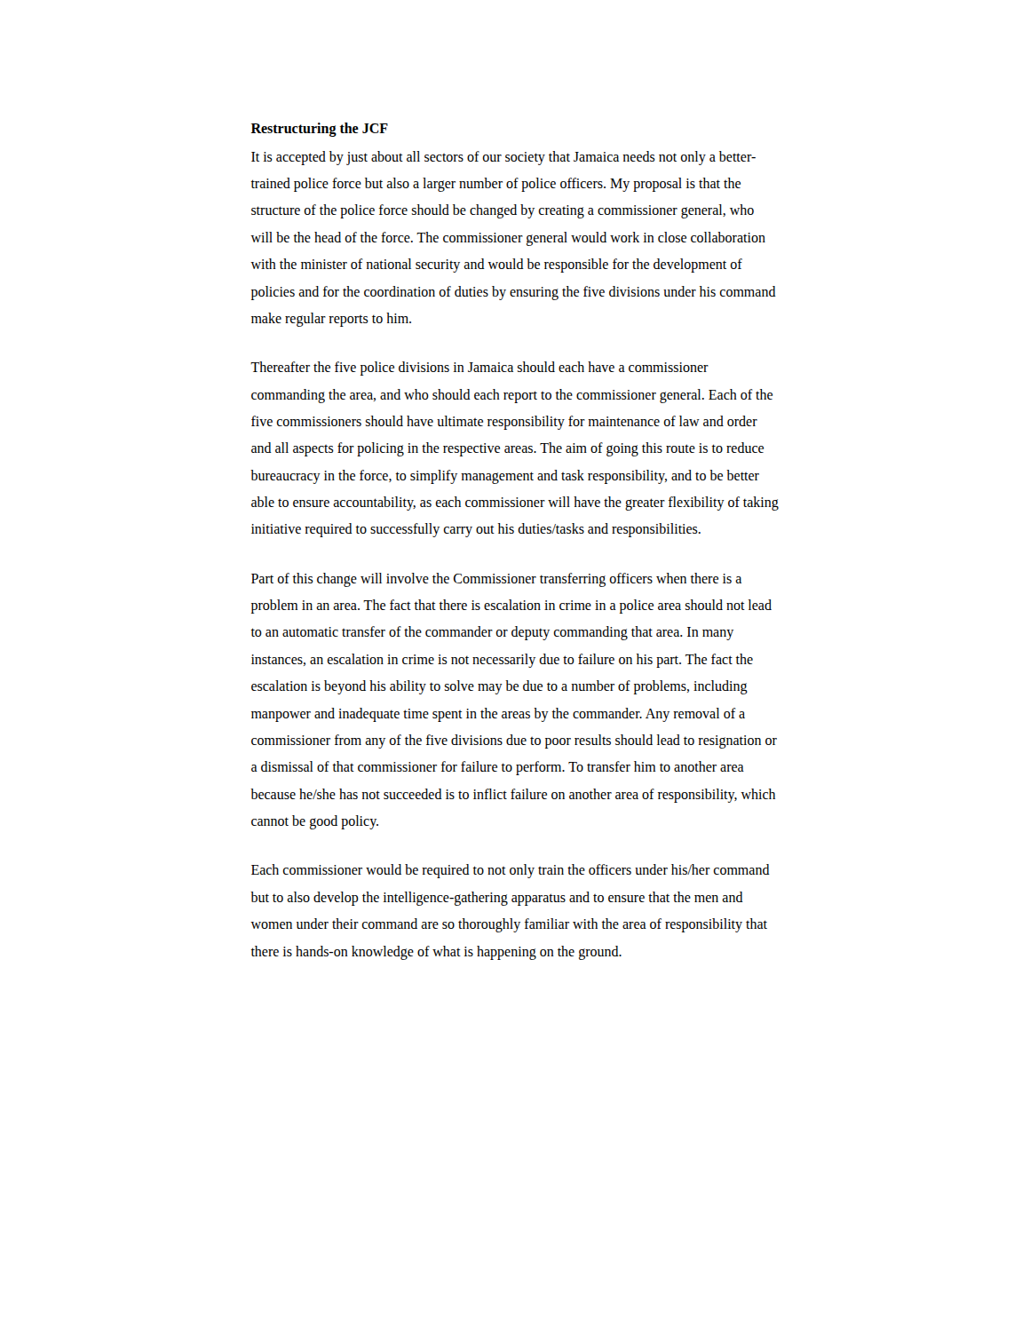Restructuring the JCF
It is accepted by just about all sectors of our society that Jamaica needs not only a better-trained police force but also a larger number of police officers. My proposal is that the structure of the police force should be changed by creating a commissioner general, who will be the head of the force. The commissioner general would work in close collaboration with the minister of national security and would be responsible for the development of policies and for the coordination of duties by ensuring the five divisions under his command make regular reports to him.
Thereafter the five police divisions in Jamaica should each have a commissioner commanding the area, and who should each report to the commissioner general. Each of the five commissioners should have ultimate responsibility for maintenance of law and order and all aspects for policing in the respective areas. The aim of going this route is to reduce bureaucracy in the force, to simplify management and task responsibility, and to be better able to ensure accountability, as each commissioner will have the greater flexibility of taking initiative required to successfully carry out his duties/tasks and responsibilities.
Part of this change will involve the Commissioner transferring officers when there is a problem in an area. The fact that there is escalation in crime in a police area should not lead to an automatic transfer of the commander or deputy commanding that area. In many instances, an escalation in crime is not necessarily due to failure on his part. The fact the escalation is beyond his ability to solve may be due to a number of problems, including manpower and inadequate time spent in the areas by the commander. Any removal of a commissioner from any of the five divisions due to poor results should lead to resignation or a dismissal of that commissioner for failure to perform. To transfer him to another area because he/she has not succeeded is to inflict failure on another area of responsibility, which cannot be good policy.
Each commissioner would be required to not only train the officers under his/her command but to also develop the intelligence-gathering apparatus and to ensure that the men and women under their command are so thoroughly familiar with the area of responsibility that there is hands-on knowledge of what is happening on the ground.